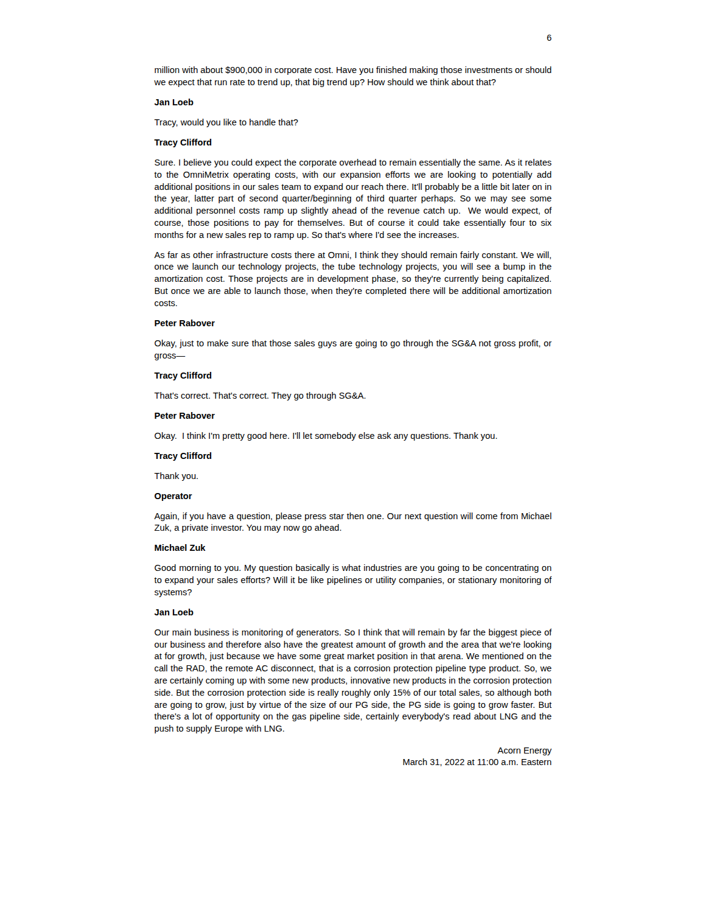6
million with about $900,000 in corporate cost. Have you finished making those investments or should we expect that run rate to trend up, that big trend up? How should we think about that?
Jan Loeb
Tracy, would you like to handle that?
Tracy Clifford
Sure. I believe you could expect the corporate overhead to remain essentially the same. As it relates to the OmniMetrix operating costs, with our expansion efforts we are looking to potentially add additional positions in our sales team to expand our reach there. It'll probably be a little bit later on in the year, latter part of second quarter/beginning of third quarter perhaps. So we may see some additional personnel costs ramp up slightly ahead of the revenue catch up. We would expect, of course, those positions to pay for themselves. But of course it could take essentially four to six months for a new sales rep to ramp up. So that's where I'd see the increases.
As far as other infrastructure costs there at Omni, I think they should remain fairly constant. We will, once we launch our technology projects, the tube technology projects, you will see a bump in the amortization cost. Those projects are in development phase, so they're currently being capitalized. But once we are able to launch those, when they're completed there will be additional amortization costs.
Peter Rabover
Okay, just to make sure that those sales guys are going to go through the SG&A not gross profit, or gross—
Tracy Clifford
That's correct. That's correct. They go through SG&A.
Peter Rabover
Okay. I think I'm pretty good here. I'll let somebody else ask any questions. Thank you.
Tracy Clifford
Thank you.
Operator
Again, if you have a question, please press star then one. Our next question will come from Michael Zuk, a private investor. You may now go ahead.
Michael Zuk
Good morning to you. My question basically is what industries are you going to be concentrating on to expand your sales efforts? Will it be like pipelines or utility companies, or stationary monitoring of systems?
Jan Loeb
Our main business is monitoring of generators. So I think that will remain by far the biggest piece of our business and therefore also have the greatest amount of growth and the area that we're looking at for growth, just because we have some great market position in that arena. We mentioned on the call the RAD, the remote AC disconnect, that is a corrosion protection pipeline type product. So, we are certainly coming up with some new products, innovative new products in the corrosion protection side. But the corrosion protection side is really roughly only 15% of our total sales, so although both are going to grow, just by virtue of the size of our PG side, the PG side is going to grow faster. But there's a lot of opportunity on the gas pipeline side, certainly everybody's read about LNG and the push to supply Europe with LNG.
Acorn Energy
March 31, 2022 at 11:00 a.m. Eastern